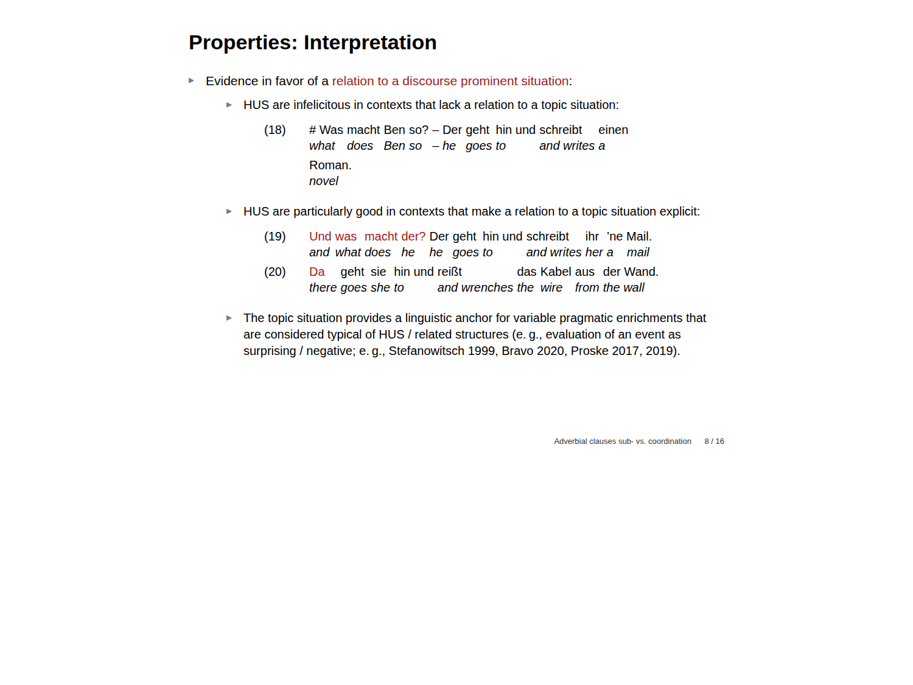Properties: Interpretation
Evidence in favor of a relation to a discourse prominent situation:
HUS are infelicitous in contexts that lack a relation to a topic situation:
| (18) | # Was | macht | Ben | so? | – Der | geht | hin und | schreibt | einen |
| | what | does | Ben | so | – he | goes | to | and writes | a |
| | Roman. |
| | novel |
HUS are particularly good in contexts that make a relation to a topic situation explicit:
| (19) | Und | was | macht | der? | Der | geht | hin und | schreibt | ihr | ’ne Mail. |
| | and | what | does | he | he | goes | to | and writes | her | a mail |
| (20) | Da | geht | sie | hin und | reißt | das | Kabel | aus | der Wand. |
| | there | goes | she | to | and wrenches | the | wire | from | the wall |
The topic situation provides a linguistic anchor for variable pragmatic enrichments that are considered typical of HUS / related structures (e. g., evaluation of an event as surprising / negative; e. g., Stefanowitsch 1999, Bravo 2020, Proske 2017, 2019).
Adverbial clauses sub- vs. coordination 8 / 16